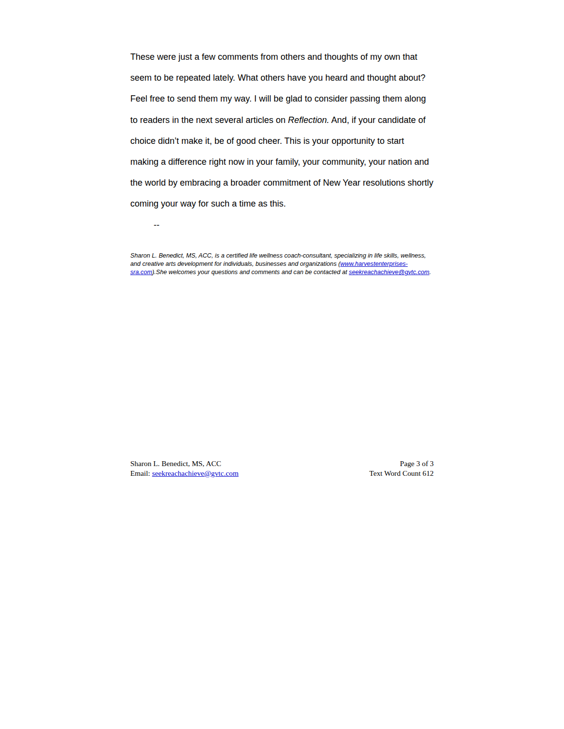These were just a few comments from others and thoughts of my own that seem to be repeated lately. What others have you heard and thought about? Feel free to send them my way. I will be glad to consider passing them along to readers in the next several articles on Reflection. And, if your candidate of choice didn’t make it, be of good cheer. This is your opportunity to start making a difference right now in your family, your community, your nation and the world by embracing a broader commitment of New Year resolutions shortly coming your way for such a time as this.
--
Sharon L. Benedict, MS, ACC, is a certified life wellness coach-consultant, specializing in life skills, wellness, and creative arts development for individuals, businesses and organizations (www.harvestenterprises-sra.com).She welcomes your questions and comments and can be contacted at seekreachachieve@gvtc.com.
Sharon L. Benedict, MS, ACC Page 3 of 3
Email: seekreachachieve@gvtc.com Text Word Count 612